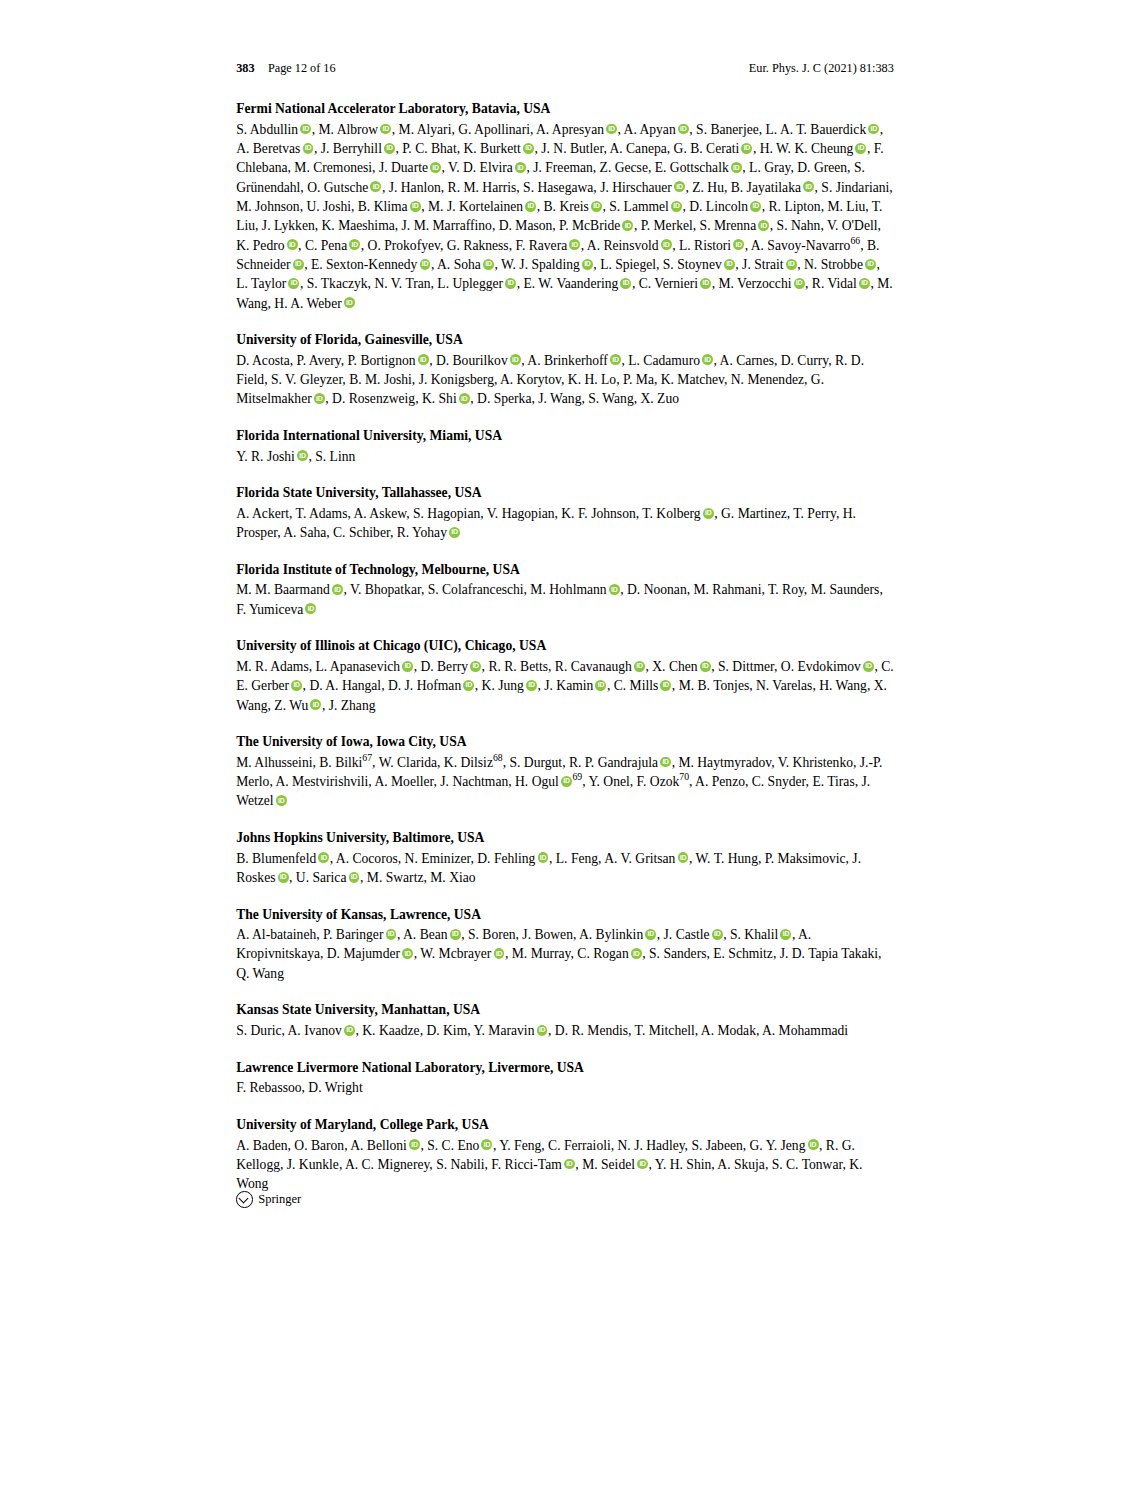383 Page 12 of 16
Eur. Phys. J. C (2021) 81:383
Fermi National Accelerator Laboratory, Batavia, USA
S. Abdullin , M. Albrow , M. Alyari, G. Apollinari, A. Apresyan , A. Apyan , S. Banerjee, L. A. T. Bauerdick , A. Beretvas , J. Berryhill , P. C. Bhat, K. Burkett , J. N. Butler, A. Canepa, G. B. Cerati , H. W. K. Cheung , F. Chlebana, M. Cremonesi, J. Duarte , V. D. Elvira , J. Freeman, Z. Gecse, E. Gottschalk , L. Gray, D. Green, S. Grünendahl, O. Gutsche , J. Hanlon, R. M. Harris, S. Hasegawa, J. Hirschauer , Z. Hu, B. Jayatilaka , S. Jindariani, M. Johnson, U. Joshi, B. Klima , M. J. Kortelainen , B. Kreis , S. Lammel , D. Lincoln , R. Lipton, M. Liu, T. Liu, J. Lykken, K. Maeshima, J. M. Marraffino, D. Mason, P. McBride , P. Merkel, S. Mrenna , S. Nahn, V. O'Dell, K. Pedro , C. Pena , O. Prokofyev, G. Rakness, F. Ravera , A. Reinsvold , L. Ristori , A. Savoy-Navarro66, B. Schneider , E. Sexton-Kennedy , A. Soha , W. J. Spalding , L. Spiegel, S. Stoynev , J. Strait , N. Strobbe , L. Taylor , S. Tkaczyk, N. V. Tran, L. Uplegger , E. W. Vaandering , C. Vernieri , M. Verzocchi , R. Vidal , M. Wang, H. A. Weber
University of Florida, Gainesville, USA
D. Acosta, P. Avery, P. Bortignon , D. Bourilkov , A. Brinkerhoff , L. Cadamuro , A. Carnes, D. Curry, R. D. Field, S. V. Gleyzer, B. M. Joshi, J. Konigsberg, A. Korytov, K. H. Lo, P. Ma, K. Matchev, N. Menendez, G. Mitselmakher , D. Rosenzweig, K. Shi , D. Sperka, J. Wang, S. Wang, X. Zuo
Florida International University, Miami, USA
Y. R. Joshi , S. Linn
Florida State University, Tallahassee, USA
A. Ackert, T. Adams, A. Askew, S. Hagopian, V. Hagopian, K. F. Johnson, T. Kolberg , G. Martinez, T. Perry, H. Prosper, A. Saha, C. Schiber, R. Yohay
Florida Institute of Technology, Melbourne, USA
M. M. Baarmand , V. Bhopatkar, S. Colafranceschi, M. Hohlmann , D. Noonan, M. Rahmani, T. Roy, M. Saunders, F. Yumiceva
University of Illinois at Chicago (UIC), Chicago, USA
M. R. Adams, L. Apanasevich , D. Berry , R. R. Betts, R. Cavanaugh , X. Chen , S. Dittmer, O. Evdokimov , C. E. Gerber , D. A. Hangal, D. J. Hofman , K. Jung , J. Kamin , C. Mills , M. B. Tonjes, N. Varelas, H. Wang, X. Wang, Z. Wu , J. Zhang
The University of Iowa, Iowa City, USA
M. Alhusseini, B. Bilki67, W. Clarida, K. Dilsiz68, S. Durgut, R. P. Gandrajula , M. Haytmyradov, V. Khristenko, J.-P. Merlo, A. Mestvirishvili, A. Moeller, J. Nachtman, H. Ogul69, Y. Onel, F. Ozok70, A. Penzo, C. Snyder, E. Tiras, J. Wetzel
Johns Hopkins University, Baltimore, USA
B. Blumenfeld , A. Cocoros, N. Eminizer, D. Fehling , L. Feng, A. V. Gritsan , W. T. Hung, P. Maksimovic, J. Roskes , U. Sarica , M. Swartz, M. Xiao
The University of Kansas, Lawrence, USA
A. Al-bataineh, P. Baringer , A. Bean , S. Boren, J. Bowen, A. Bylinkin , J. Castle , S. Khalil , A. Kropivnitskaya, D. Majumder , W. Mcbrayer , M. Murray, C. Rogan , S. Sanders, E. Schmitz, J. D. Tapia Takaki, Q. Wang
Kansas State University, Manhattan, USA
S. Duric, A. Ivanov , K. Kaadze, D. Kim, Y. Maravin , D. R. Mendis, T. Mitchell, A. Modak, A. Mohammadi
Lawrence Livermore National Laboratory, Livermore, USA
F. Rebassoo, D. Wright
University of Maryland, College Park, USA
A. Baden, O. Baron, A. Belloni , S. C. Eno , Y. Feng, C. Ferraioli, N. J. Hadley, S. Jabeen, G. Y. Jeng , R. G. Kellogg, J. Kunkle, A. C. Mignerey, S. Nabili, F. Ricci-Tam , M. Seidel , Y. H. Shin, A. Skuja, S. C. Tonwar, K. Wong
Springer